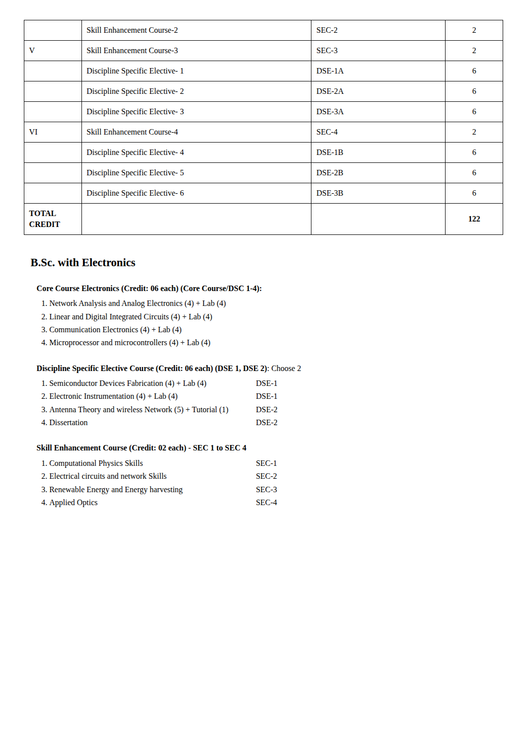| | Skill Enhancement Course-2 | SEC-2 | 2 |
| V | Skill Enhancement Course-3 | SEC-3 | 2 |
| | Discipline Specific Elective- 1 | DSE-1A | 6 |
| | Discipline Specific Elective- 2 | DSE-2A | 6 |
| | Discipline Specific Elective- 3 | DSE-3A | 6 |
| VI | Skill Enhancement Course-4 | SEC-4 | 2 |
| | Discipline Specific Elective- 4 | DSE-1B | 6 |
| | Discipline Specific Elective- 5 | DSE-2B | 6 |
| | Discipline Specific Elective- 6 | DSE-3B | 6 |
| TOTAL CREDIT | | | 122 |
B.Sc. with Electronics
Core Course Electronics (Credit: 06 each) (Core Course/DSC 1-4):
Network Analysis and Analog Electronics (4) + Lab (4)
Linear and Digital Integrated Circuits (4) + Lab (4)
Communication Electronics (4) + Lab (4)
Microprocessor and microcontrollers (4) + Lab (4)
Discipline Specific Elective Course (Credit: 06 each) (DSE 1, DSE 2): Choose 2
Semiconductor Devices Fabrication (4) + Lab (4) DSE-1
Electronic Instrumentation (4) + Lab (4) DSE-1
Antenna Theory and wireless Network (5) + Tutorial (1) DSE-2
Dissertation DSE-2
Skill Enhancement Course (Credit: 02 each) - SEC 1 to SEC 4
Computational Physics Skills SEC-1
Electrical circuits and network Skills SEC-2
Renewable Energy and Energy harvesting SEC-3
Applied Optics SEC-4